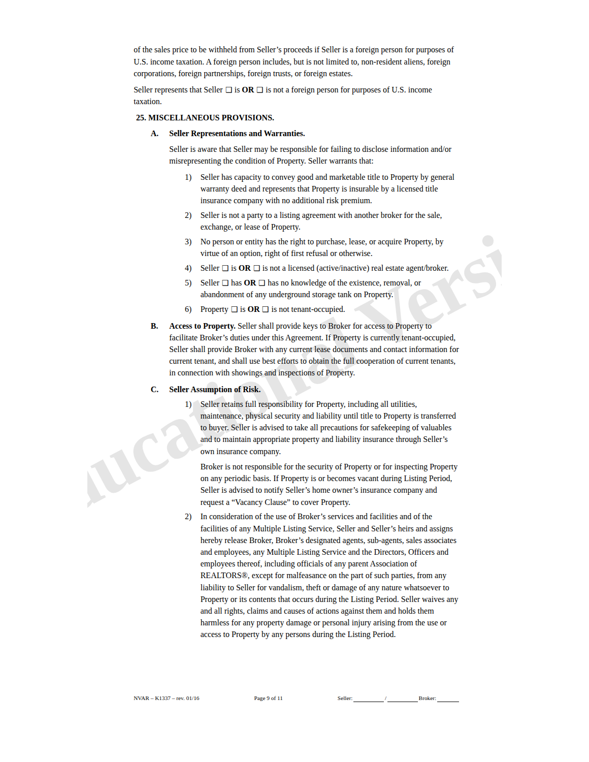Educational Version
of the sales price to be withheld from Seller’s proceeds if Seller is a foreign person for purposes of U.S. income taxation. A foreign person includes, but is not limited to, non-resident aliens, foreign corporations, foreign partnerships, foreign trusts, or foreign estates.
Seller represents that Seller ❑ is OR ❑ is not a foreign person for purposes of U.S. income taxation.
25. MISCELLANEOUS PROVISIONS.
A. Seller Representations and Warranties.
Seller is aware that Seller may be responsible for failing to disclose information and/or misrepresenting the condition of Property. Seller warrants that:
1) Seller has capacity to convey good and marketable title to Property by general warranty deed and represents that Property is insurable by a licensed title insurance company with no additional risk premium.
2) Seller is not a party to a listing agreement with another broker for the sale, exchange, or lease of Property.
3) No person or entity has the right to purchase, lease, or acquire Property, by virtue of an option, right of first refusal or otherwise.
4) Seller ❑ is OR ❑ is not a licensed (active/inactive) real estate agent/broker.
5) Seller ❑ has OR ❑ has no knowledge of the existence, removal, or abandonment of any underground storage tank on Property.
6) Property ❑ is OR ❑ is not tenant-occupied.
B. Access to Property. Seller shall provide keys to Broker for access to Property to facilitate Broker’s duties under this Agreement. If Property is currently tenant-occupied, Seller shall provide Broker with any current lease documents and contact information for current tenant, and shall use best efforts to obtain the full cooperation of current tenants, in connection with showings and inspections of Property.
C. Seller Assumption of Risk.
1) Seller retains full responsibility for Property, including all utilities, maintenance, physical security and liability until title to Property is transferred to buyer. Seller is advised to take all precautions for safekeeping of valuables and to maintain appropriate property and liability insurance through Seller’s own insurance company.
Broker is not responsible for the security of Property or for inspecting Property on any periodic basis. If Property is or becomes vacant during Listing Period, Seller is advised to notify Seller’s home owner’s insurance company and request a “Vacancy Clause” to cover Property.
2) In consideration of the use of Broker’s services and facilities and of the facilities of any Multiple Listing Service, Seller and Seller’s heirs and assigns hereby release Broker, Broker’s designated agents, sub-agents, sales associates and employees, any Multiple Listing Service and the Directors, Officers and employees thereof, including officials of any parent Association of REALTORS®, except for malfeasance on the part of such parties, from any liability to Seller for vandalism, theft or damage of any nature whatsoever to Property or its contents that occurs during the Listing Period. Seller waives any and all rights, claims and causes of actions against them and holds them harmless for any property damage or personal injury arising from the use or access to Property by any persons during the Listing Period.
NVAR – K1337 – rev. 01/16
Page 9 of 11
Seller: / Broker: